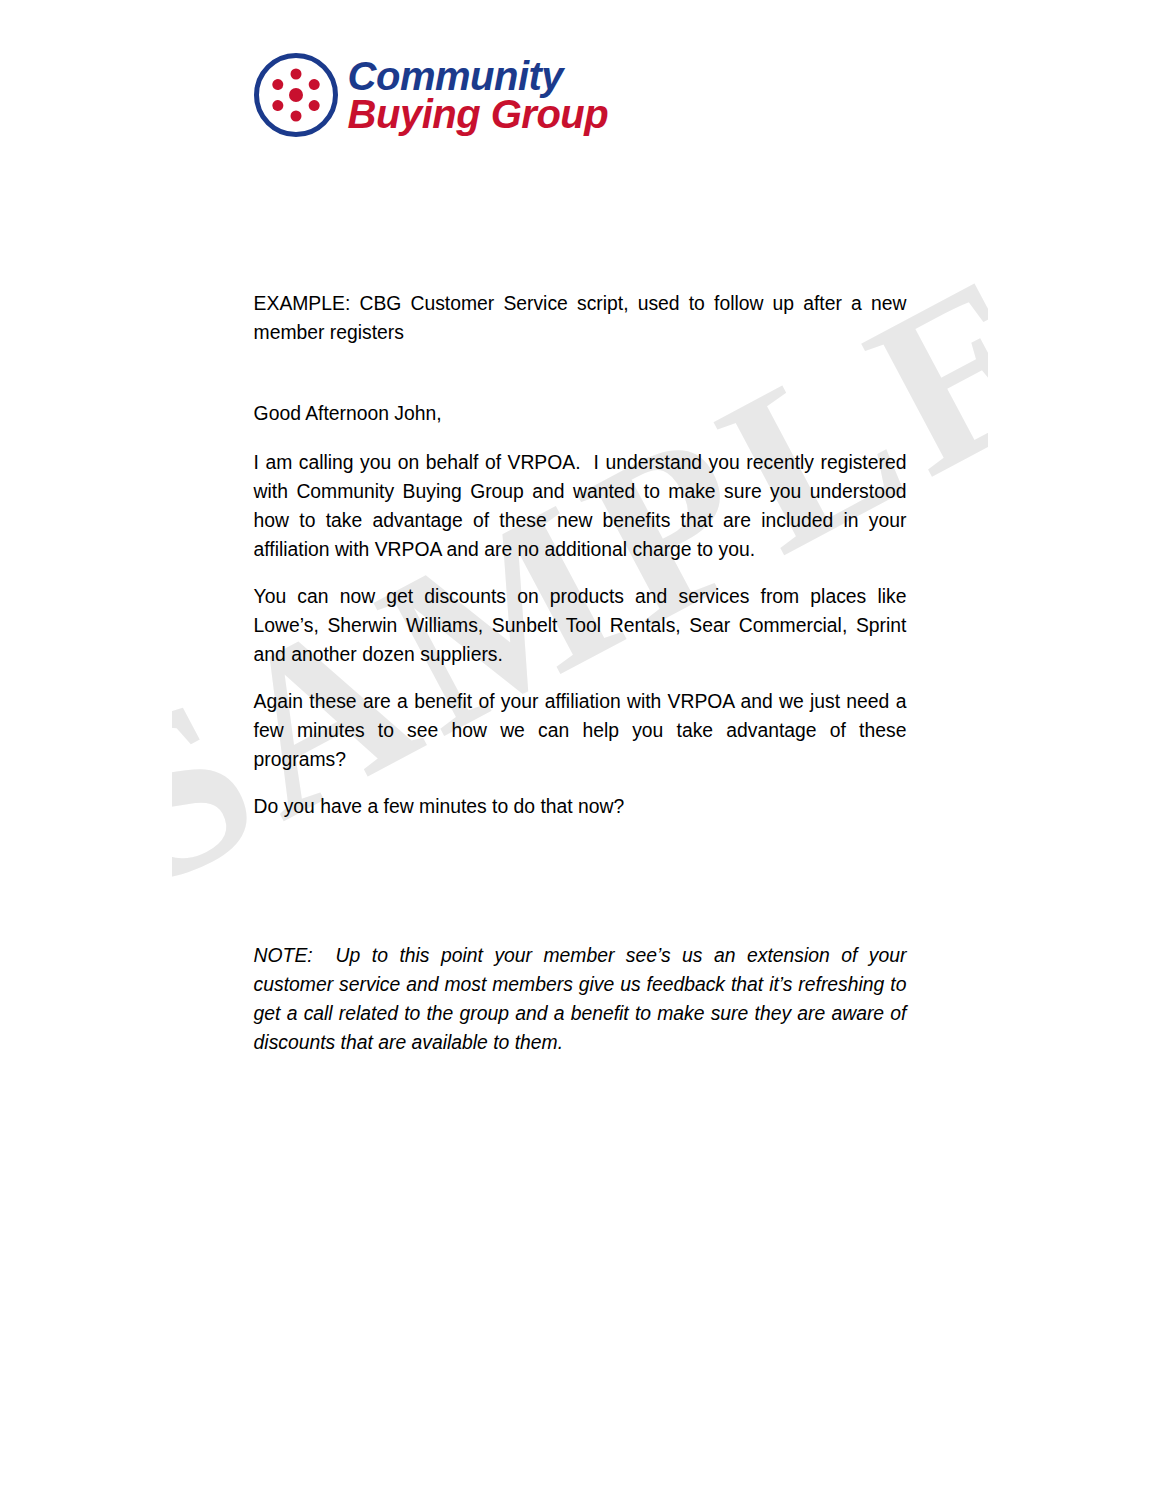SAMPLE
Community Buying Group
EXAMPLE: CBG Customer Service script, used to follow up after a new member registers
Good Afternoon John,
I am calling you on behalf of VRPOA. I understand you recently registered with Community Buying Group and wanted to make sure you understood how to take advantage of these new benefits that are included in your affiliation with VRPOA and are no additional charge to you.
You can now get discounts on products and services from places like Lowe’s, Sherwin Williams, Sunbelt Tool Rentals, Sear Commercial, Sprint and another dozen suppliers.
Again these are a benefit of your affiliation with VRPOA and we just need a few minutes to see how we can help you take advantage of these programs?
Do you have a few minutes to do that now?
NOTE: Up to this point your member see’s us an extension of your customer service and most members give us feedback that it’s refreshing to get a call related to the group and a benefit to make sure they are aware of discounts that are available to them.